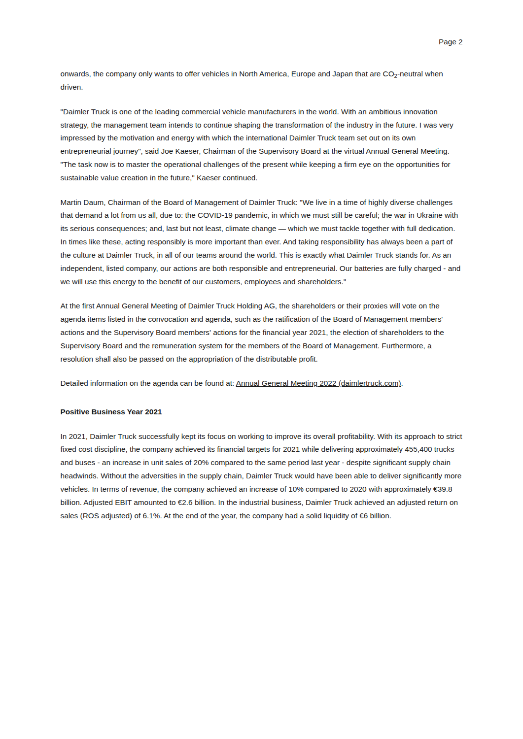Page 2
onwards, the company only wants to offer vehicles in North America, Europe and Japan that are CO2-neutral when driven.
"Daimler Truck is one of the leading commercial vehicle manufacturers in the world. With an ambitious innovation strategy, the management team intends to continue shaping the transformation of the industry in the future. I was very impressed by the motivation and energy with which the international Daimler Truck team set out on its own entrepreneurial journey", said Joe Kaeser, Chairman of the Supervisory Board at the virtual Annual General Meeting. "The task now is to master the operational challenges of the present while keeping a firm eye on the opportunities for sustainable value creation in the future," Kaeser continued.
Martin Daum, Chairman of the Board of Management of Daimler Truck: "We live in a time of highly diverse challenges that demand a lot from us all, due to: the COVID-19 pandemic, in which we must still be careful; the war in Ukraine with its serious consequences; and, last but not least, climate change — which we must tackle together with full dedication. In times like these, acting responsibly is more important than ever. And taking responsibility has always been a part of the culture at Daimler Truck, in all of our teams around the world. This is exactly what Daimler Truck stands for. As an independent, listed company, our actions are both responsible and entrepreneurial. Our batteries are fully charged - and we will use this energy to the benefit of our customers, employees and shareholders."
At the first Annual General Meeting of Daimler Truck Holding AG, the shareholders or their proxies will vote on the agenda items listed in the convocation and agenda, such as the ratification of the Board of Management members' actions and the Supervisory Board members' actions for the financial year 2021, the election of shareholders to the Supervisory Board and the remuneration system for the members of the Board of Management. Furthermore, a resolution shall also be passed on the appropriation of the distributable profit.
Detailed information on the agenda can be found at: Annual General Meeting 2022 (daimlertruck.com).
Positive Business Year 2021
In 2021, Daimler Truck successfully kept its focus on working to improve its overall profitability. With its approach to strict fixed cost discipline, the company achieved its financial targets for 2021 while delivering approximately 455,400 trucks and buses - an increase in unit sales of 20% compared to the same period last year - despite significant supply chain headwinds. Without the adversities in the supply chain, Daimler Truck would have been able to deliver significantly more vehicles. In terms of revenue, the company achieved an increase of 10% compared to 2020 with approximately €39.8 billion. Adjusted EBIT amounted to €2.6 billion. In the industrial business, Daimler Truck achieved an adjusted return on sales (ROS adjusted) of 6.1%. At the end of the year, the company had a solid liquidity of €6 billion.